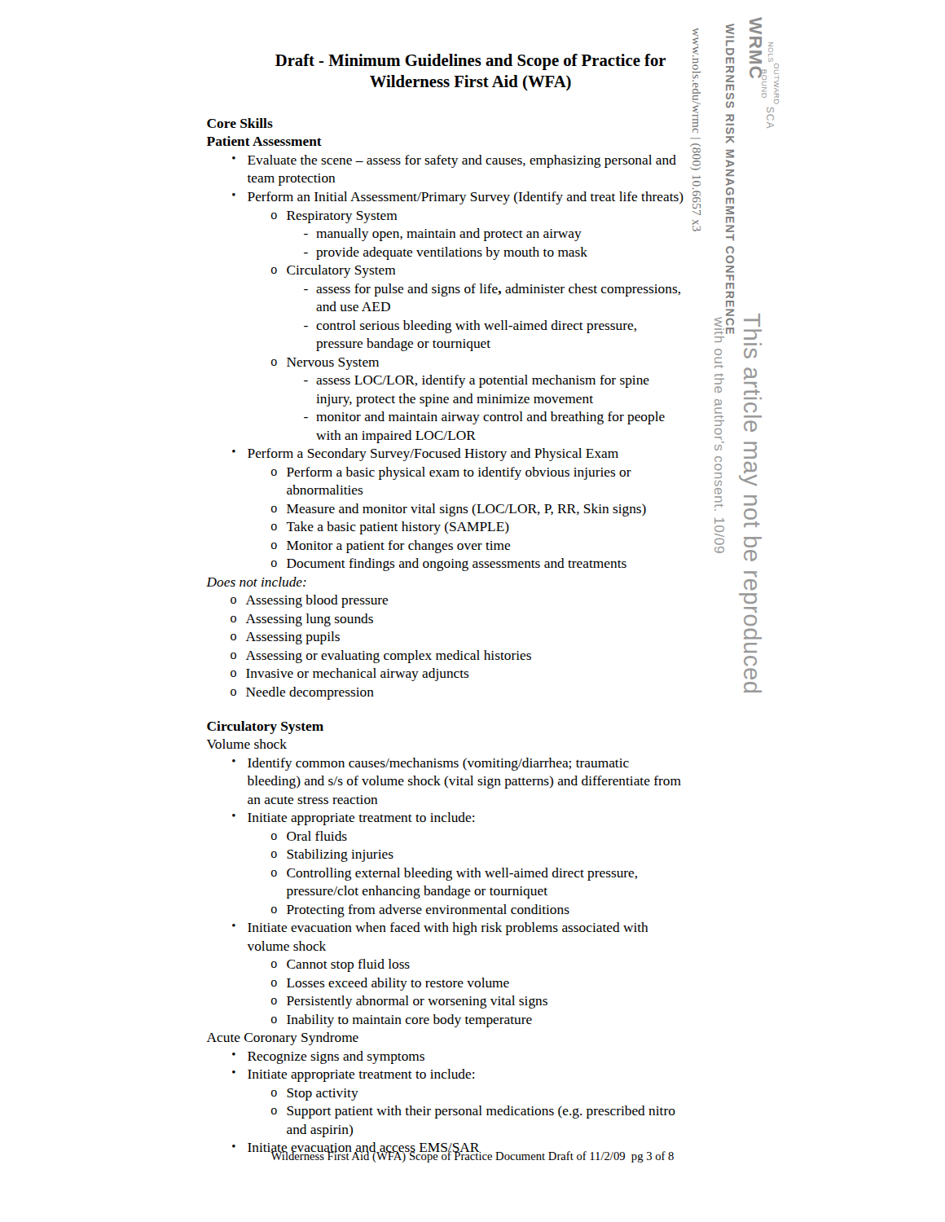www.nols.edu/wrmc | (800) 10.6657 x3
WILDERNESS RISK MANAGEMENT CONFERENCE
WRMC
with out the author's consent. 10/09
This article may not be reproduced
NOLS OUTWARD BOUND SCA
Draft - Minimum Guidelines and Scope of Practice for
Wilderness First Aid (WFA)
Core Skills
Patient Assessment
Evaluate the scene – assess for safety and causes, emphasizing personal and team protection
Perform an Initial Assessment/Primary Survey (Identify and treat life threats)
Respiratory System
manually open, maintain and protect an airway
provide adequate ventilations by mouth to mask
Circulatory System
assess for pulse and signs of life, administer chest compressions, and use AED
control serious bleeding with well-aimed direct pressure, pressure bandage or tourniquet
Nervous System
assess LOC/LOR, identify a potential mechanism for spine injury, protect the spine and minimize movement
monitor and maintain airway control and breathing for people with an impaired LOC/LOR
Perform a Secondary Survey/Focused History and Physical Exam
Perform a basic physical exam to identify obvious injuries or abnormalities
Measure and monitor vital signs (LOC/LOR, P, RR, Skin signs)
Take a basic patient history (SAMPLE)
Monitor a patient for changes over time
Document findings and ongoing assessments and treatments
Does not include:
Assessing blood pressure
Assessing lung sounds
Assessing pupils
Assessing or evaluating complex medical histories
Invasive or mechanical airway adjuncts
Needle decompression
Circulatory System
Volume shock
Identify common causes/mechanisms (vomiting/diarrhea; traumatic bleeding) and s/s of volume shock (vital sign patterns) and differentiate from an acute stress reaction
Initiate appropriate treatment to include:
Oral fluids
Stabilizing injuries
Controlling external bleeding with well-aimed direct pressure, pressure/clot enhancing bandage or tourniquet
Protecting from adverse environmental conditions
Initiate evacuation when faced with high risk problems associated with volume shock
Cannot stop fluid loss
Losses exceed ability to restore volume
Persistently abnormal or worsening vital signs
Inability to maintain core body temperature
Acute Coronary Syndrome
Recognize signs and symptoms
Initiate appropriate treatment to include:
Stop activity
Support patient with their personal medications (e.g. prescribed nitro and aspirin)
Initiate evacuation and access EMS/SAR
Wilderness First Aid (WFA) Scope of Practice Document Draft of 11/2/09 pg 3 of 8